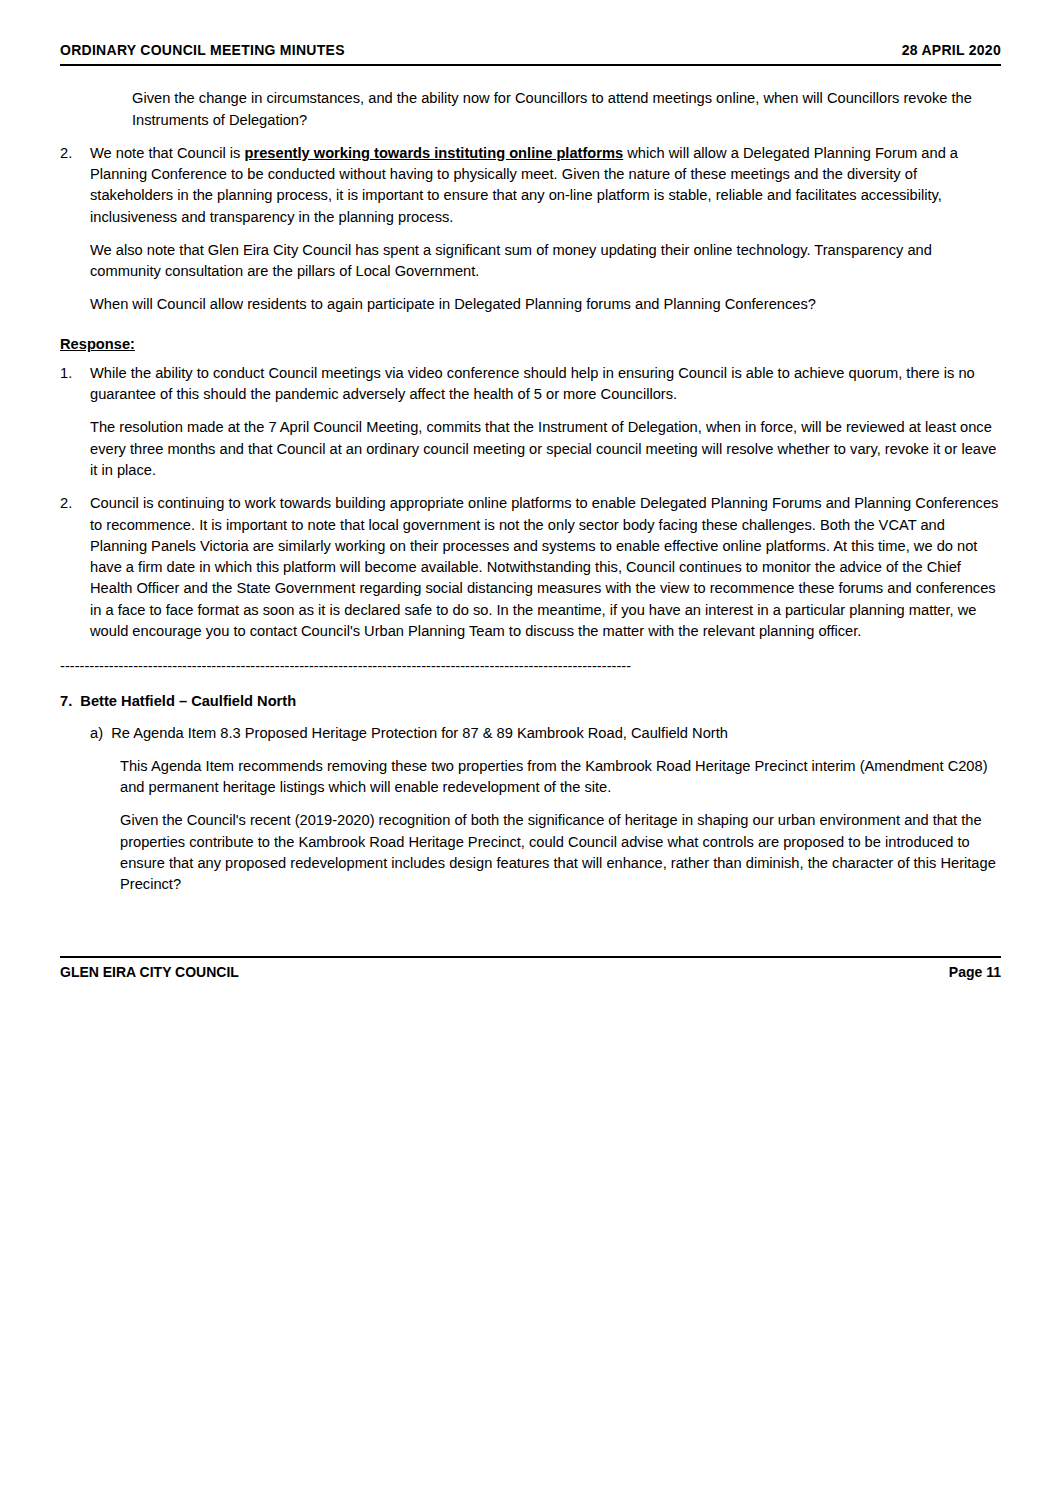ORDINARY COUNCIL MEETING MINUTES 28 APRIL 2020
Given the change in circumstances, and the ability now for Councillors to attend meetings online, when will Councillors revoke the Instruments of Delegation?
2. We note that Council is presently working towards instituting online platforms which will allow a Delegated Planning Forum and a Planning Conference to be conducted without having to physically meet. Given the nature of these meetings and the diversity of stakeholders in the planning process, it is important to ensure that any on-line platform is stable, reliable and facilitates accessibility, inclusiveness and transparency in the planning process.
We also note that Glen Eira City Council has spent a significant sum of money updating their online technology. Transparency and community consultation are the pillars of Local Government.
When will Council allow residents to again participate in Delegated Planning forums and Planning Conferences?
Response:
1. While the ability to conduct Council meetings via video conference should help in ensuring Council is able to achieve quorum, there is no guarantee of this should the pandemic adversely affect the health of 5 or more Councillors.
The resolution made at the 7 April Council Meeting, commits that the Instrument of Delegation, when in force, will be reviewed at least once every three months and that Council at an ordinary council meeting or special council meeting will resolve whether to vary, revoke it or leave it in place.
2. Council is continuing to work towards building appropriate online platforms to enable Delegated Planning Forums and Planning Conferences to recommence. It is important to note that local government is not the only sector body facing these challenges. Both the VCAT and Planning Panels Victoria are similarly working on their processes and systems to enable effective online platforms. At this time, we do not have a firm date in which this platform will become available. Notwithstanding this, Council continues to monitor the advice of the Chief Health Officer and the State Government regarding social distancing measures with the view to recommence these forums and conferences in a face to face format as soon as it is declared safe to do so. In the meantime, if you have an interest in a particular planning matter, we would encourage you to contact Council's Urban Planning Team to discuss the matter with the relevant planning officer.
---------------------------------------------------------------------------------------------------------------------
7. Bette Hatfield – Caulfield North
a) Re Agenda Item 8.3 Proposed Heritage Protection for 87 & 89 Kambrook Road, Caulfield North
This Agenda Item recommends removing these two properties from the Kambrook Road Heritage Precinct interim (Amendment C208) and permanent heritage listings which will enable redevelopment of the site.
Given the Council's recent (2019-2020) recognition of both the significance of heritage in shaping our urban environment and that the properties contribute to the Kambrook Road Heritage Precinct, could Council advise what controls are proposed to be introduced to ensure that any proposed redevelopment includes design features that will enhance, rather than diminish, the character of this Heritage Precinct?
GLEN EIRA CITY COUNCIL Page 11